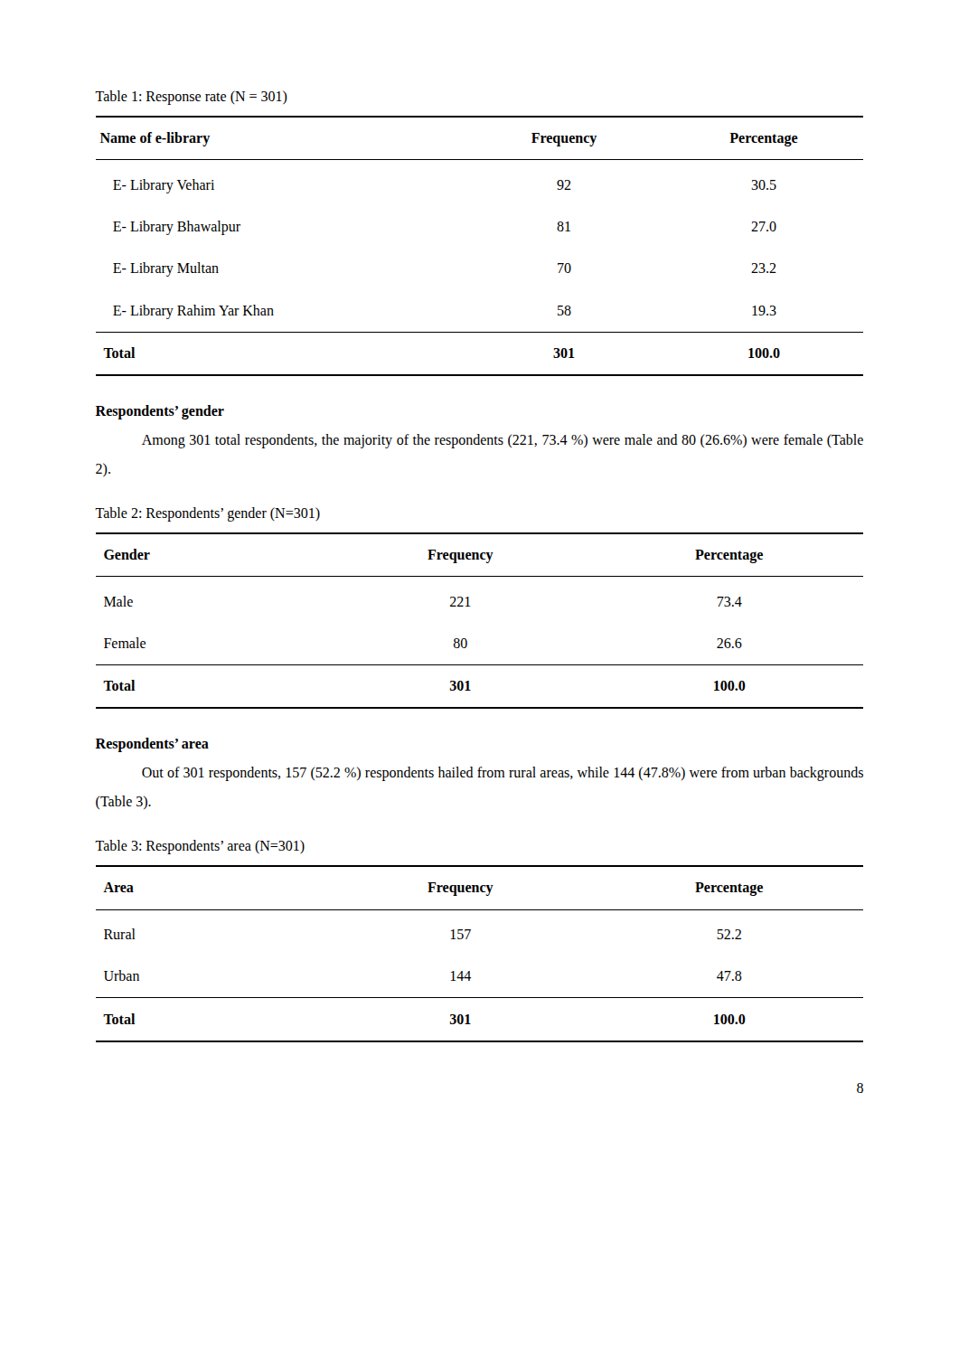Table 1: Response rate (N = 301)
| Name of e-library | Frequency | Percentage |
| --- | --- | --- |
| E- Library Vehari | 92 | 30.5 |
| E- Library Bhawalpur | 81 | 27.0 |
| E- Library Multan | 70 | 23.2 |
| E- Library Rahim Yar Khan | 58 | 19.3 |
| Total | 301 | 100.0 |
Respondents’ gender
Among 301 total respondents, the majority of the respondents (221, 73.4 %) were male and 80 (26.6%) were female (Table 2).
Table 2: Respondents’ gender (N=301)
| Gender | Frequency | Percentage |
| --- | --- | --- |
| Male | 221 | 73.4 |
| Female | 80 | 26.6 |
| Total | 301 | 100.0 |
Respondents’ area
Out of 301 respondents, 157 (52.2 %) respondents hailed from rural areas, while 144 (47.8%) were from urban backgrounds (Table 3).
Table 3: Respondents’ area (N=301)
| Area | Frequency | Percentage |
| --- | --- | --- |
| Rural | 157 | 52.2 |
| Urban | 144 | 47.8 |
| Total | 301 | 100.0 |
8